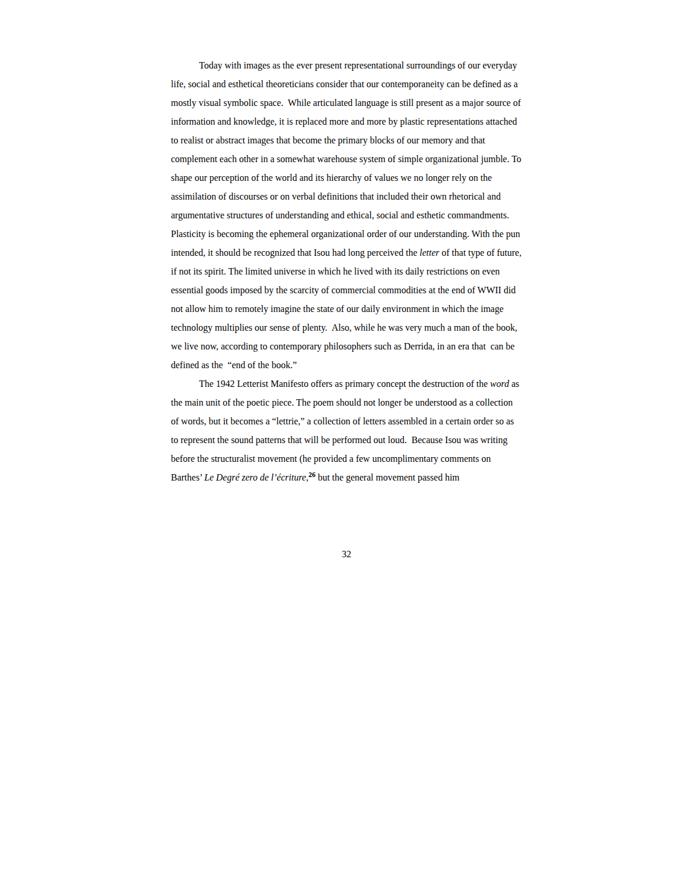Today with images as the ever present representational surroundings of our everyday life, social and esthetical theoreticians consider that our contemporaneity can be defined as a mostly visual symbolic space. While articulated language is still present as a major source of information and knowledge, it is replaced more and more by plastic representations attached to realist or abstract images that become the primary blocks of our memory and that complement each other in a somewhat warehouse system of simple organizational jumble. To shape our perception of the world and its hierarchy of values we no longer rely on the assimilation of discourses or on verbal definitions that included their own rhetorical and argumentative structures of understanding and ethical, social and esthetic commandments. Plasticity is becoming the ephemeral organizational order of our understanding. With the pun intended, it should be recognized that Isou had long perceived the letter of that type of future, if not its spirit. The limited universe in which he lived with its daily restrictions on even essential goods imposed by the scarcity of commercial commodities at the end of WWII did not allow him to remotely imagine the state of our daily environment in which the image technology multiplies our sense of plenty. Also, while he was very much a man of the book, we live now, according to contemporary philosophers such as Derrida, in an era that can be defined as the “end of the book.”
The 1942 Letterist Manifesto offers as primary concept the destruction of the word as the main unit of the poetic piece. The poem should not longer be understood as a collection of words, but it becomes a “lettrie,” a collection of letters assembled in a certain order so as to represent the sound patterns that will be performed out loud. Because Isou was writing before the structuralist movement (he provided a few uncomplimentary comments on Barthes’ Le Degré zero de l’écriture,26 but the general movement passed him
32